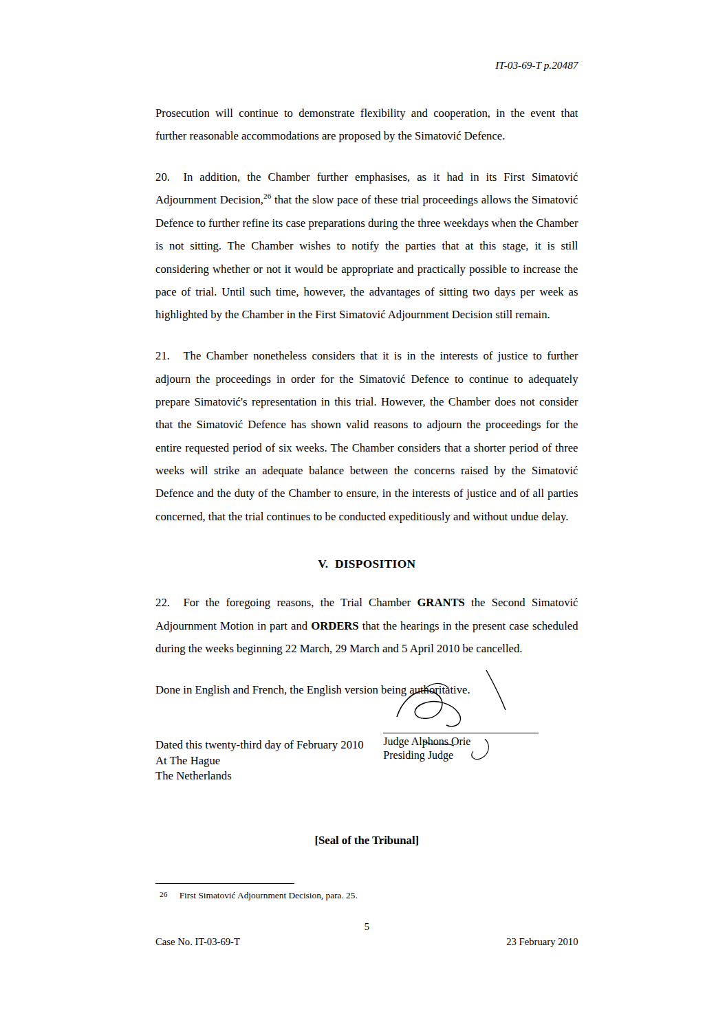IT-03-69-T p.20487
Prosecution will continue to demonstrate flexibility and cooperation, in the event that further reasonable accommodations are proposed by the Simatović Defence.
20. In addition, the Chamber further emphasises, as it had in its First Simatović Adjournment Decision,26 that the slow pace of these trial proceedings allows the Simatović Defence to further refine its case preparations during the three weekdays when the Chamber is not sitting. The Chamber wishes to notify the parties that at this stage, it is still considering whether or not it would be appropriate and practically possible to increase the pace of trial. Until such time, however, the advantages of sitting two days per week as highlighted by the Chamber in the First Simatović Adjournment Decision still remain.
21. The Chamber nonetheless considers that it is in the interests of justice to further adjourn the proceedings in order for the Simatović Defence to continue to adequately prepare Simatović's representation in this trial. However, the Chamber does not consider that the Simatović Defence has shown valid reasons to adjourn the proceedings for the entire requested period of six weeks. The Chamber considers that a shorter period of three weeks will strike an adequate balance between the concerns raised by the Simatović Defence and the duty of the Chamber to ensure, in the interests of justice and of all parties concerned, that the trial continues to be conducted expeditiously and without undue delay.
V. DISPOSITION
22. For the foregoing reasons, the Trial Chamber GRANTS the Second Simatović Adjournment Motion in part and ORDERS that the hearings in the present case scheduled during the weeks beginning 22 March, 29 March and 5 April 2010 be cancelled.
Done in English and French, the English version being authoritative.
Judge Alphons Orie
Presiding Judge
Dated this twenty-third day of February 2010
At The Hague
The Netherlands
[Seal of the Tribunal]
26 First Simatović Adjournment Decision, para. 25.
5
Case No. IT-03-69-T 23 February 2010